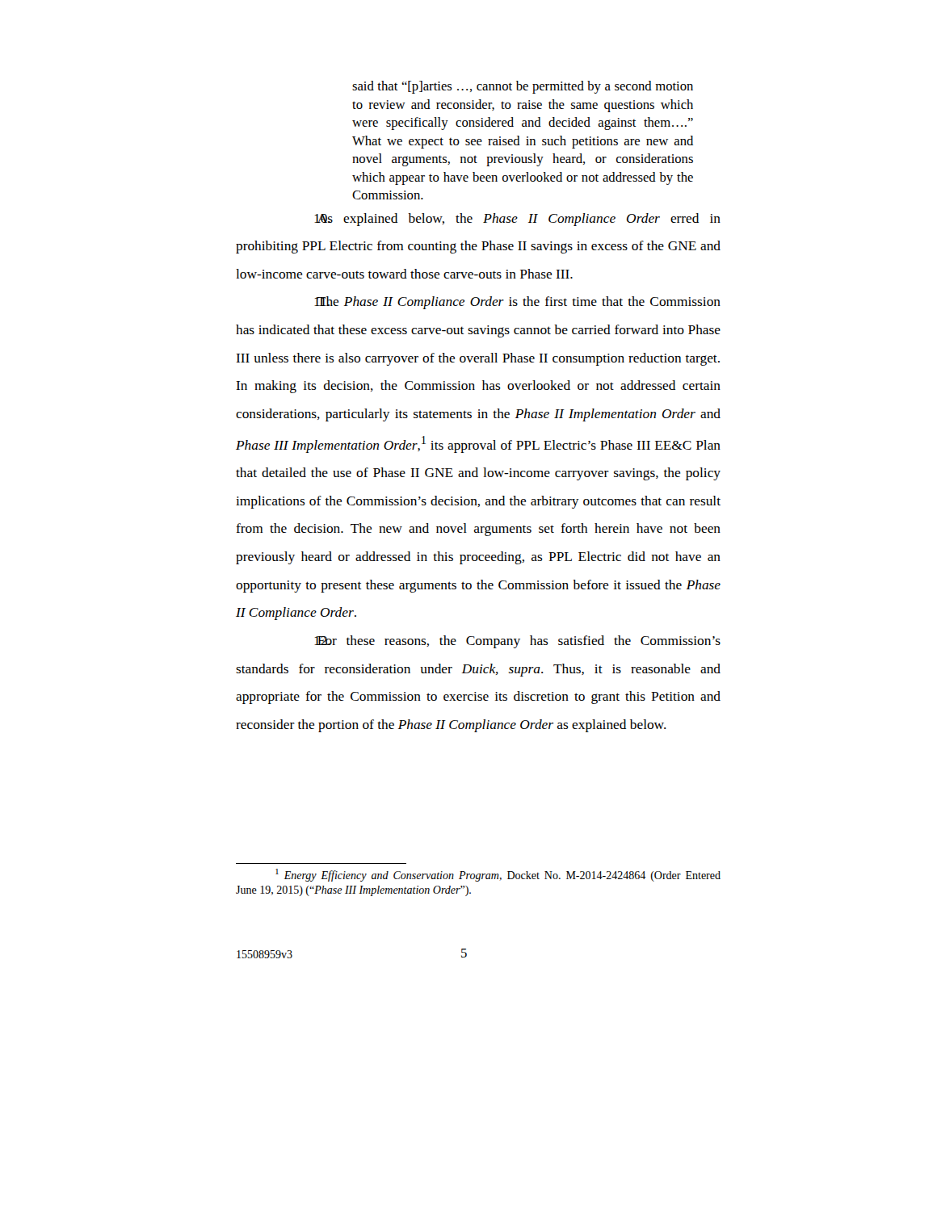said that “[p]arties …, cannot be permitted by a second motion to review and reconsider, to raise the same questions which were specifically considered and decided against them….” What we expect to see raised in such petitions are new and novel arguments, not previously heard, or considerations which appear to have been overlooked or not addressed by the Commission.
10. As explained below, the Phase II Compliance Order erred in prohibiting PPL Electric from counting the Phase II savings in excess of the GNE and low-income carve-outs toward those carve-outs in Phase III.
11. The Phase II Compliance Order is the first time that the Commission has indicated that these excess carve-out savings cannot be carried forward into Phase III unless there is also carryover of the overall Phase II consumption reduction target. In making its decision, the Commission has overlooked or not addressed certain considerations, particularly its statements in the Phase II Implementation Order and Phase III Implementation Order,1 its approval of PPL Electric’s Phase III EE&C Plan that detailed the use of Phase II GNE and low-income carryover savings, the policy implications of the Commission’s decision, and the arbitrary outcomes that can result from the decision. The new and novel arguments set forth herein have not been previously heard or addressed in this proceeding, as PPL Electric did not have an opportunity to present these arguments to the Commission before it issued the Phase II Compliance Order.
12. For these reasons, the Company has satisfied the Commission’s standards for reconsideration under Duick, supra. Thus, it is reasonable and appropriate for the Commission to exercise its discretion to grant this Petition and reconsider the portion of the Phase II Compliance Order as explained below.
1 Energy Efficiency and Conservation Program, Docket No. M-2014-2424864 (Order Entered June 19, 2015) (“Phase III Implementation Order”).
15508959v3
5